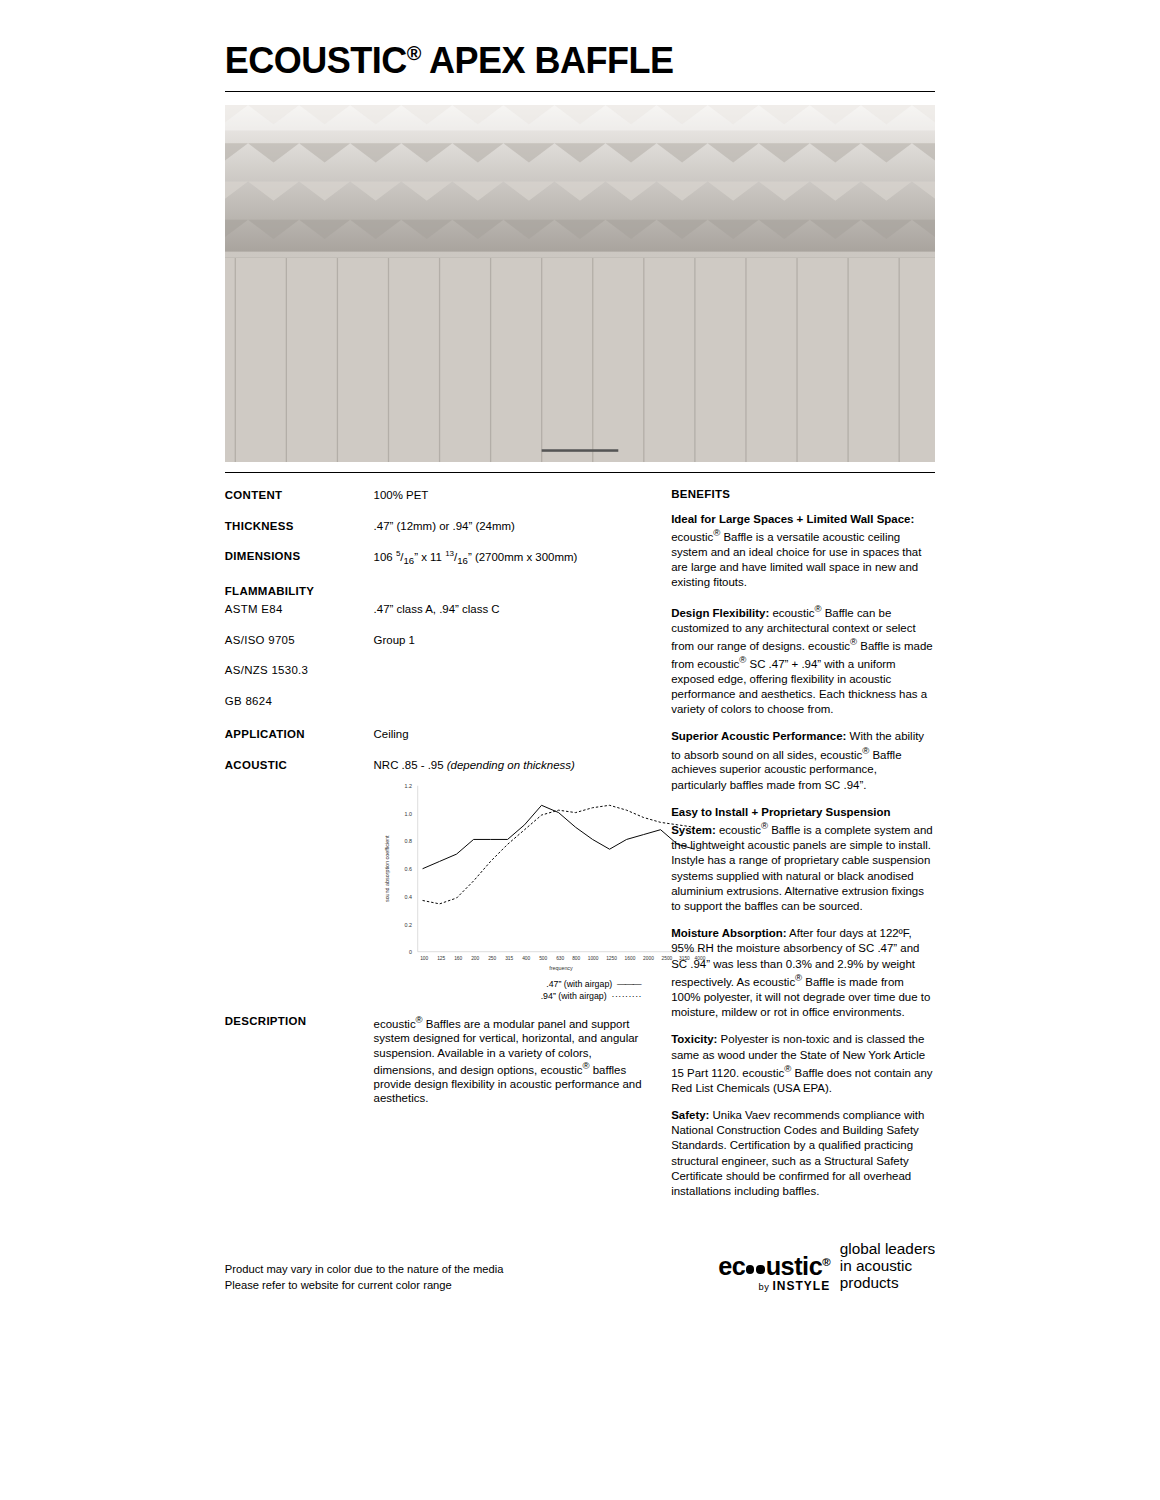ECOUSTIC® APEX BAFFLE
| CONTENT | 100% PET |
| THICKNESS | .47” (12mm) or .94” (24mm) |
| DIMENSIONS | 106 5 / 16 ” x 11 13 / 16 ” (2700mm x 300mm) |
| FLAMMABILITY | |
| ASTM E84 | .47” class A, .94” class C |
| AS/ISO 9705 | Group 1 |
| AS/NZS 1530.3 | |
| GB 8624 | |
| APPLICATION | Ceiling |
| ACOUSTIC | NRC .85 - .95 (depending on thickness) |
.47” (with airgap) ———
.94” (with airgap) · · · · · · · · ·
| DESCRIPTION | ecoustic ® Baffles are a modular panel and support system designed for vertical, horizontal, and angular suspension. Available in a variety of colors, dimensions, and design options, ecoustic ® baffles provide design flexibility in acoustic performance and aesthetics. |
BENEFITS
Ideal for Large Spaces + Limited Wall Space: ecoustic® Baffle is a versatile acoustic ceiling system and an ideal choice for use in spaces that are large and have limited wall space in new and existing fitouts.
Design Flexibility: ecoustic® Baffle can be customized to any architectural context or select from our range of designs. ecoustic® Baffle is made from ecoustic® SC .47” + .94” with a uniform exposed edge, offering flexibility in acoustic performance and aesthetics. Each thickness has a variety of colors to choose from.
Superior Acoustic Performance: With the ability to absorb sound on all sides, ecoustic® Baffle achieves superior acoustic performance, particularly baffles made from SC .94”.
Easy to Install + Proprietary Suspension System: ecoustic® Baffle is a complete system and the lightweight acoustic panels are simple to install. Instyle has a range of proprietary cable suspension systems supplied with natural or black anodised aluminium extrusions. Alternative extrusion fixings to support the baffles can be sourced.
Moisture Absorption: After four days at 122ºF, 95% RH the moisture absorbency of SC .47” and SC .94” was less than 0.3% and 2.9% by weight respectively. As ecoustic® Baffle is made from 100% polyester, it will not degrade over time due to moisture, mildew or rot in office environments.
Toxicity: Polyester is non-toxic and is classed the same as wood under the State of New York Article 15 Part 1120. ecoustic® Baffle does not contain any Red List Chemicals (USA EPA).
Safety: Unika Vaev recommends compliance with National Construction Codes and Building Safety Standards. Certification by a qualified practicing structural engineer, such as a Structural Safety Certificate should be confirmed for all overhead installations including baffles.
Product may vary in color due to the nature of the media
Please refer to website for current color range
ec ustic®
by INSTYLE
global leaders
in acoustic
products